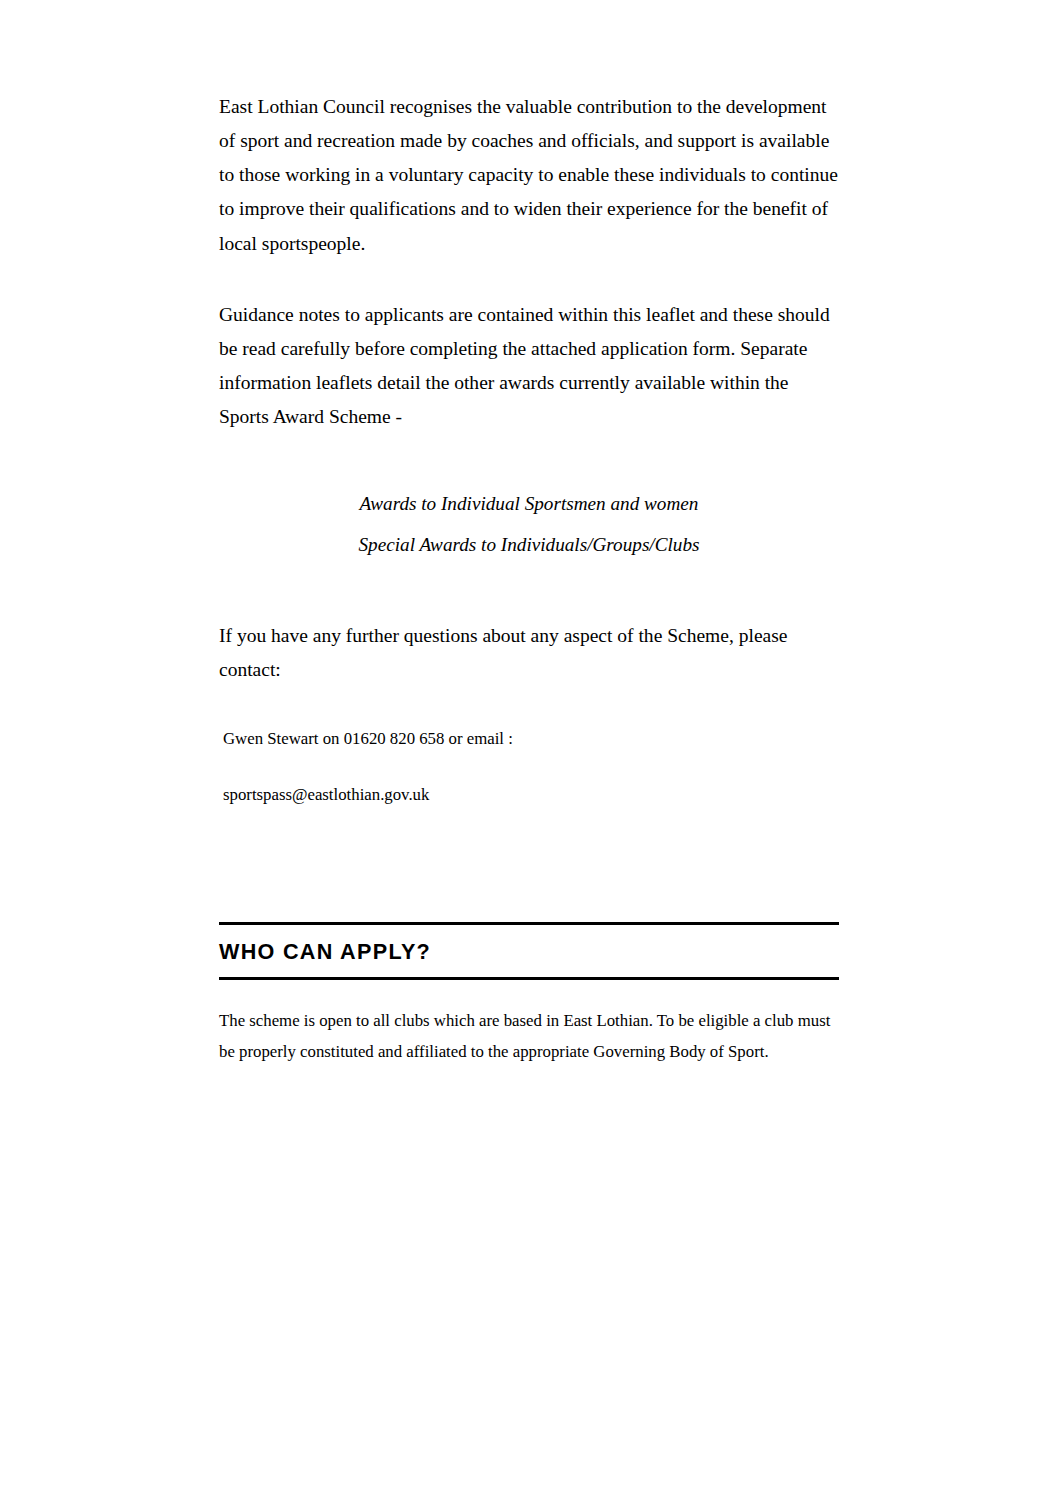East Lothian Council recognises the valuable contribution to the development of sport and recreation made by coaches and officials, and support is available to those working in a voluntary capacity to enable these individuals to continue to improve their qualifications and to widen their experience for the benefit of local sportspeople.
Guidance notes to applicants are contained within this leaflet and these should be read carefully before completing the attached application form. Separate information leaflets detail the other awards currently available within the Sports Award Scheme -
Awards to Individual Sportsmen and women
Special Awards to Individuals/Groups/Clubs
If you have any further questions about any aspect of the Scheme, please contact:
Gwen Stewart on 01620 820 658 or email :
sportspass@eastlothian.gov.uk
WHO CAN APPLY?
The scheme is open to all clubs which are based in East Lothian. To be eligible a club must be properly constituted and affiliated to the appropriate Governing Body of Sport.